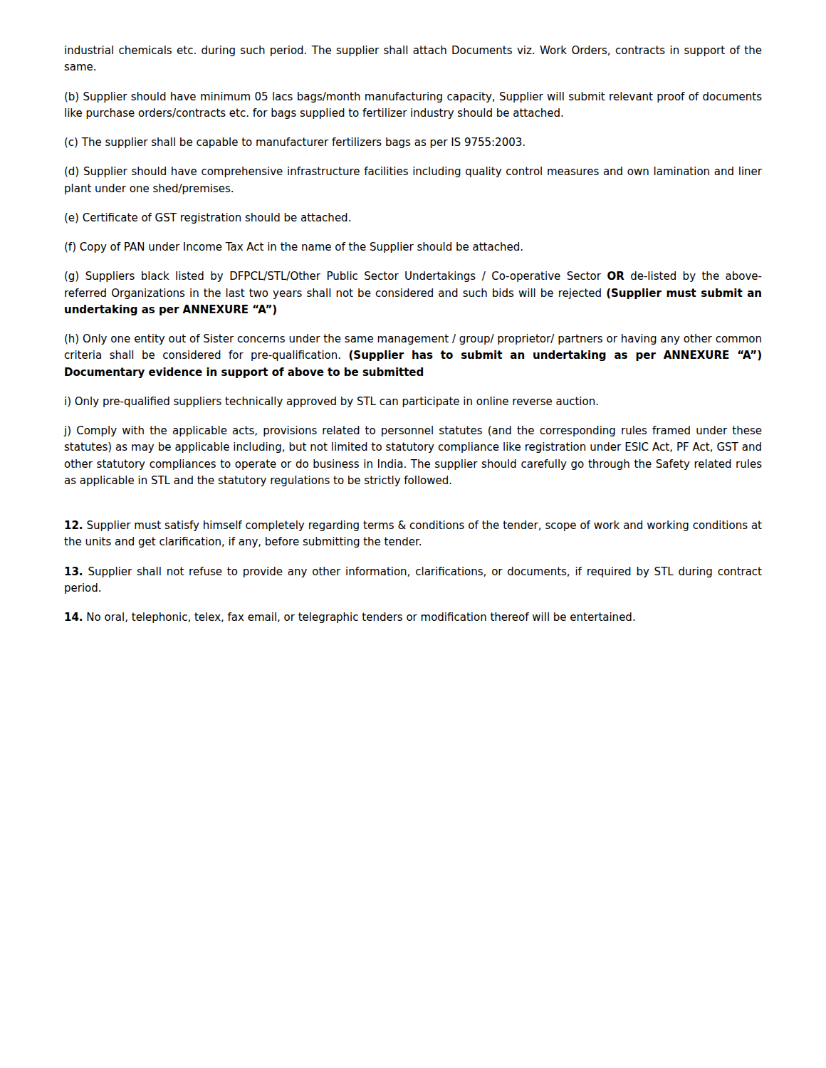industrial chemicals etc. during such period. The supplier shall attach Documents viz. Work Orders, contracts in support of the same.
(b) Supplier should have minimum 05 lacs bags/month manufacturing capacity, Supplier will submit relevant proof of documents like purchase orders/contracts etc. for bags supplied to fertilizer industry should be attached.
(c) The supplier shall be capable to manufacturer fertilizers bags as per IS 9755:2003.
(d) Supplier should have comprehensive infrastructure facilities including quality control measures and own lamination and liner plant under one shed/premises.
(e) Certificate of GST registration should be attached.
(f) Copy of PAN under Income Tax Act in the name of the Supplier should be attached.
(g) Suppliers black listed by DFPCL/STL/Other Public Sector Undertakings / Co-operative Sector OR de-listed by the above-referred Organizations in the last two years shall not be considered and such bids will be rejected (Supplier must submit an undertaking as per ANNEXURE “A”)
(h) Only one entity out of Sister concerns under the same management / group/ proprietor/ partners or having any other common criteria shall be considered for pre-qualification. (Supplier has to submit an undertaking as per ANNEXURE “A”) Documentary evidence in support of above to be submitted
i) Only pre-qualified suppliers technically approved by STL can participate in online reverse auction.
j) Comply with the applicable acts, provisions related to personnel statutes (and the corresponding rules framed under these statutes) as may be applicable including, but not limited to statutory compliance like registration under ESIC Act, PF Act, GST and other statutory compliances to operate or do business in India. The supplier should carefully go through the Safety related rules as applicable in STL and the statutory regulations to be strictly followed.
12. Supplier must satisfy himself completely regarding terms & conditions of the tender, scope of work and working conditions at the units and get clarification, if any, before submitting the tender.
13. Supplier shall not refuse to provide any other information, clarifications, or documents, if required by STL during contract period.
14. No oral, telephonic, telex, fax email, or telegraphic tenders or modification thereof will be entertained.